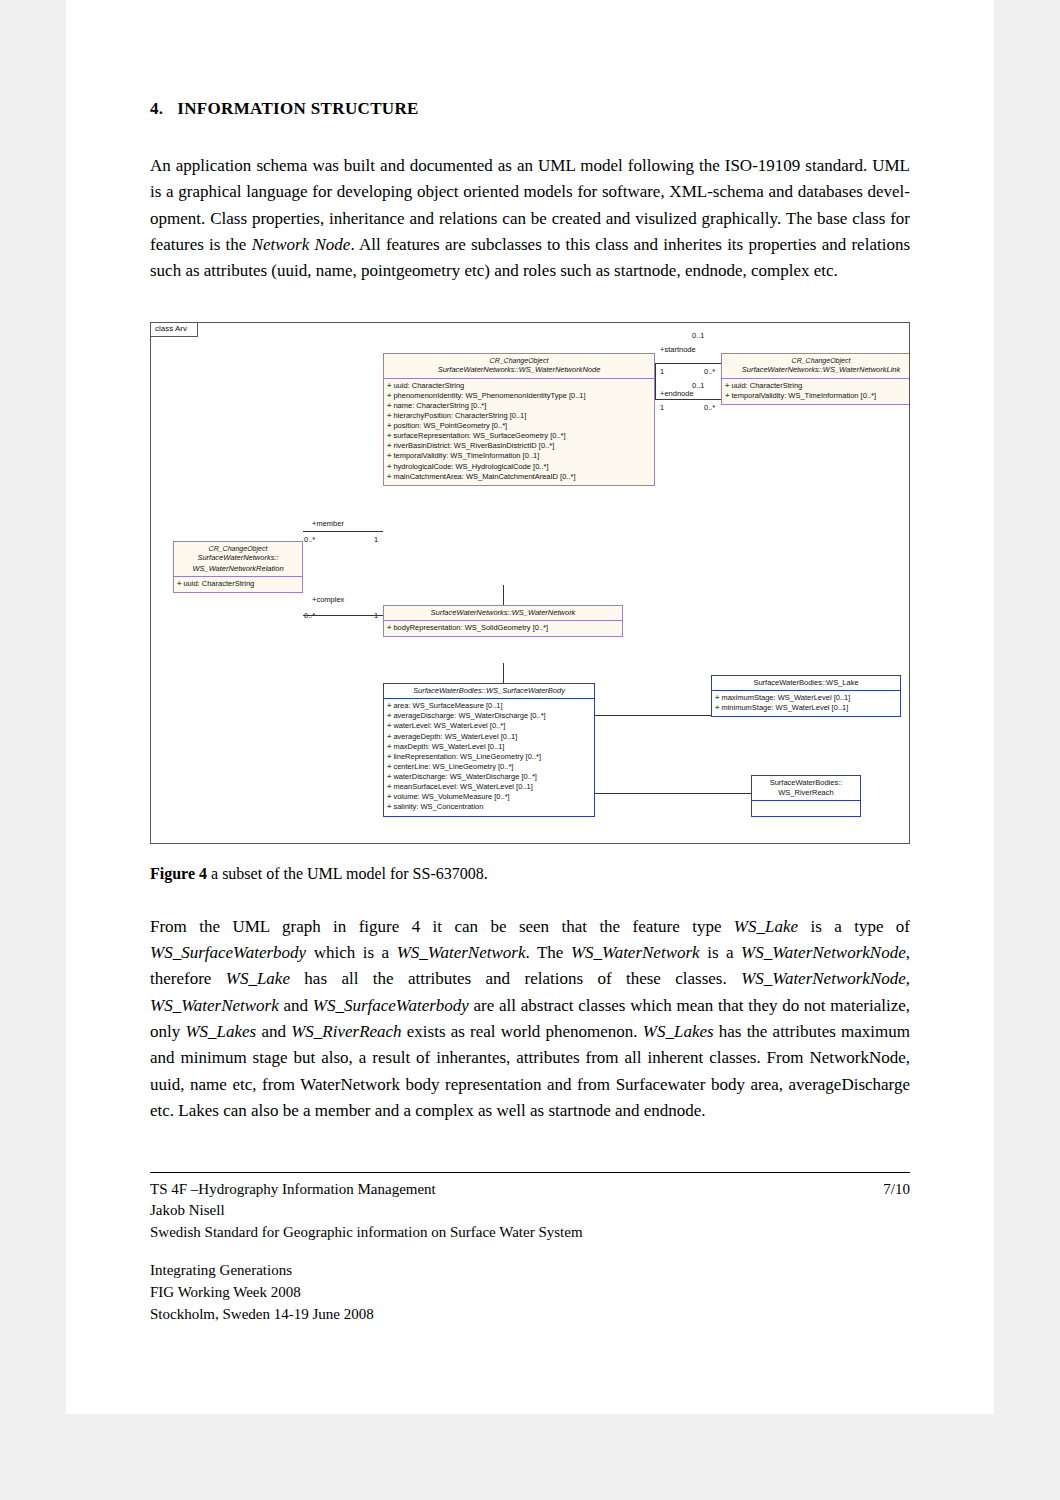4. INFORMATION STRUCTURE
An application schema was built and documented as an UML model following the ISO-19109 standard. UML is a graphical language for developing object oriented models for software, XML-schema and databases development. Class properties, inheritance and relations can be created and visulized graphically. The base class for features is the Network Node. All features are subclasses to this class and inherites its properties and relations such as attributes (uuid, name, pointgeometry etc) and roles such as startnode, endnode, complex etc.
class Arv
CR_ChangeObject SurfaceWaterNetworks::WS_WaterNetworkNode
+uuid: CharacterString
+phenomenonIdentity: WS_PhenomenonIdentityType [0..1]
+name: CharacterString [0..*]
+hierarchyPosition: CharacterString [0..1]
+position: WS_PointGeometry [0..*]
+surfaceRepresentation: WS_SurfaceGeometry [0..*]
+riverBasinDistrict: WS_RiverBasinDistrictID [0..*]
+temporalValidity: WS_TimeInformation [0..1]
+hydrologicalCode: WS_HydrologicalCode [0..*]
+mainCatchmentArea: WS_MainCatchmentAreaID [0..*]
CR_ChangeObject SurfaceWaterNetworks::WS_WaterNetworkLink
+uuid: CharacterString
+temporalValidity: WS_TimeInformation [0..*]
CR_ChangeObject SurfaceWaterNetworks::
WS_WaterNetworkRelation
+uuid: CharacterString
SurfaceWaterNetworks::WS_WaterNetwork
+bodyRepresentation: WS_SolidGeometry [0..*]
SurfaceWaterBodies::WS_SurfaceWaterBody
+area: WS_SurfaceMeasure [0..1]
+averageDischarge: WS_WaterDischarge [0..*]
+waterLevel: WS_WaterLevel [0..*]
+averageDepth: WS_WaterLevel [0..1]
+maxDepth: WS_WaterLevel [0..1]
+lineRepresentation: WS_LineGeometry [0..*]
+centerLine: WS_LineGeometry [0..*]
+waterDischarge: WS_WaterDischarge [0..*]
+meanSurfaceLevel: WS_WaterLevel [0..1]
+volume: WS_VolumeMeasure [0..*]
+salinity: WS_Concentration
SurfaceWaterBodies::WS_Lake
+maximumStage: WS_WaterLevel [0..1]
+minimumStage: WS_WaterLevel [0..1]
SurfaceWaterBodies::
WS_RiverReach
+startnode
+endnode
1
0..*
1
0..*
0..1
0..1
+member
0..*
1
+complex
0..*
1
Figure 4 a subset of the UML model for SS-637008.
From the UML graph in figure 4 it can be seen that the feature type WS_Lake is a type of WS_SurfaceWaterbody which is a WS_WaterNetwork. The WS_WaterNetwork is a WS_WaterNetworkNode, therefore WS_Lake has all the attributes and relations of these classes. WS_WaterNetworkNode, WS_WaterNetwork and WS_SurfaceWaterbody are all abstract classes which mean that they do not materialize, only WS_Lakes and WS_RiverReach exists as real world phenomenon. WS_Lakes has the attributes maximum and minimum stage but also, a result of inherantes, attributes from all inherent classes. From NetworkNode, uuid, name etc, from WaterNetwork body representation and from Surfacewater body area, averageDischarge etc. Lakes can also be a member and a complex as well as startnode and endnode.
7/10 TS 4F –Hydrography Information Management
Jakob Nisell
Swedish Standard for Geographic information on Surface Water System
Integrating Generations
FIG Working Week 2008
Stockholm, Sweden 14-19 June 2008